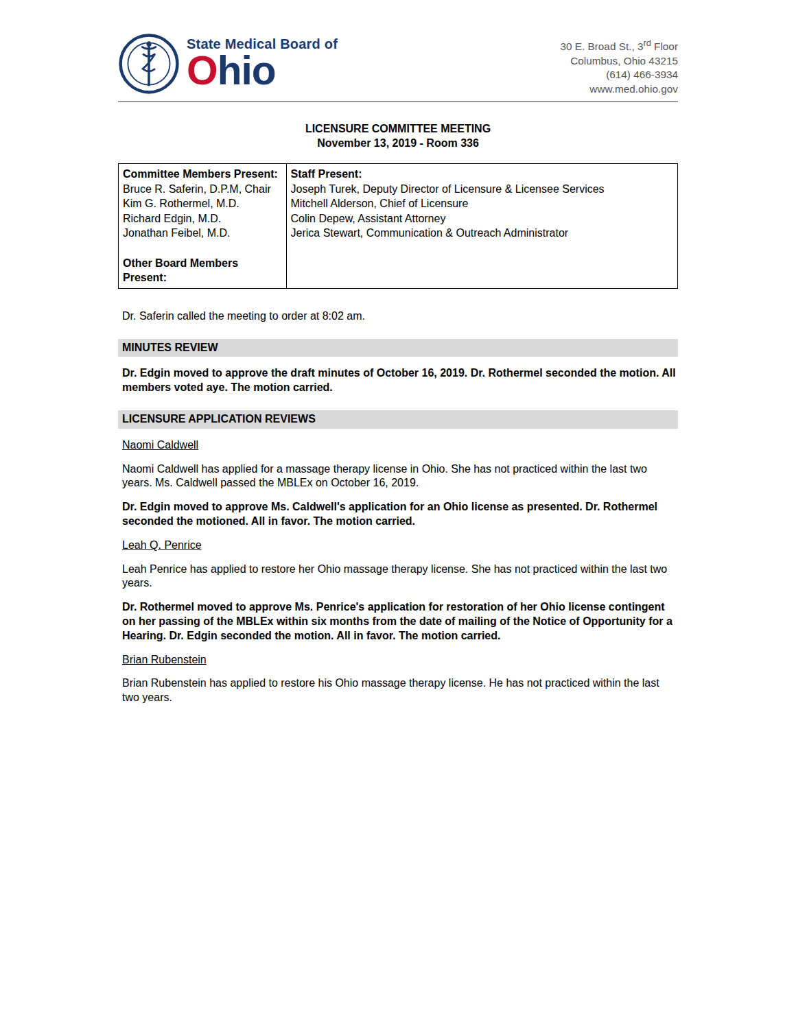State Medical Board of
Ohio
30 E. Broad St., 3rd Floor
Columbus, Ohio 43215
(614) 466-3934
www.med.ohio.gov
LICENSURE COMMITTEE MEETING
November 13, 2019 - Room 336
| Committee Members Present: Bruce R. Saferin, D.P.M, Chair Kim G. Rothermel, M.D. Richard Edgin, M.D. Jonathan Feibel, M.D. Other Board Members Present: | Staff Present: Joseph Turek, Deputy Director of Licensure & Licensee Services Mitchell Alderson, Chief of Licensure Colin Depew, Assistant Attorney Jerica Stewart, Communication & Outreach Administrator |
Dr. Saferin called the meeting to order at 8:02 am.
MINUTES REVIEW
Dr. Edgin moved to approve the draft minutes of October 16, 2019. Dr. Rothermel seconded the motion. All members voted aye. The motion carried.
LICENSURE APPLICATION REVIEWS
Naomi Caldwell
Naomi Caldwell has applied for a massage therapy license in Ohio. She has not practiced within the last two years. Ms. Caldwell passed the MBLEx on October 16, 2019.
Dr. Edgin moved to approve Ms. Caldwell's application for an Ohio license as presented. Dr. Rothermel seconded the motioned. All in favor. The motion carried.
Leah Q. Penrice
Leah Penrice has applied to restore her Ohio massage therapy license. She has not practiced within the last two years.
Dr. Rothermel moved to approve Ms. Penrice's application for restoration of her Ohio license contingent on her passing of the MBLEx within six months from the date of mailing of the Notice of Opportunity for a Hearing. Dr. Edgin seconded the motion. All in favor. The motion carried.
Brian Rubenstein
Brian Rubenstein has applied to restore his Ohio massage therapy license. He has not practiced within the last two years.